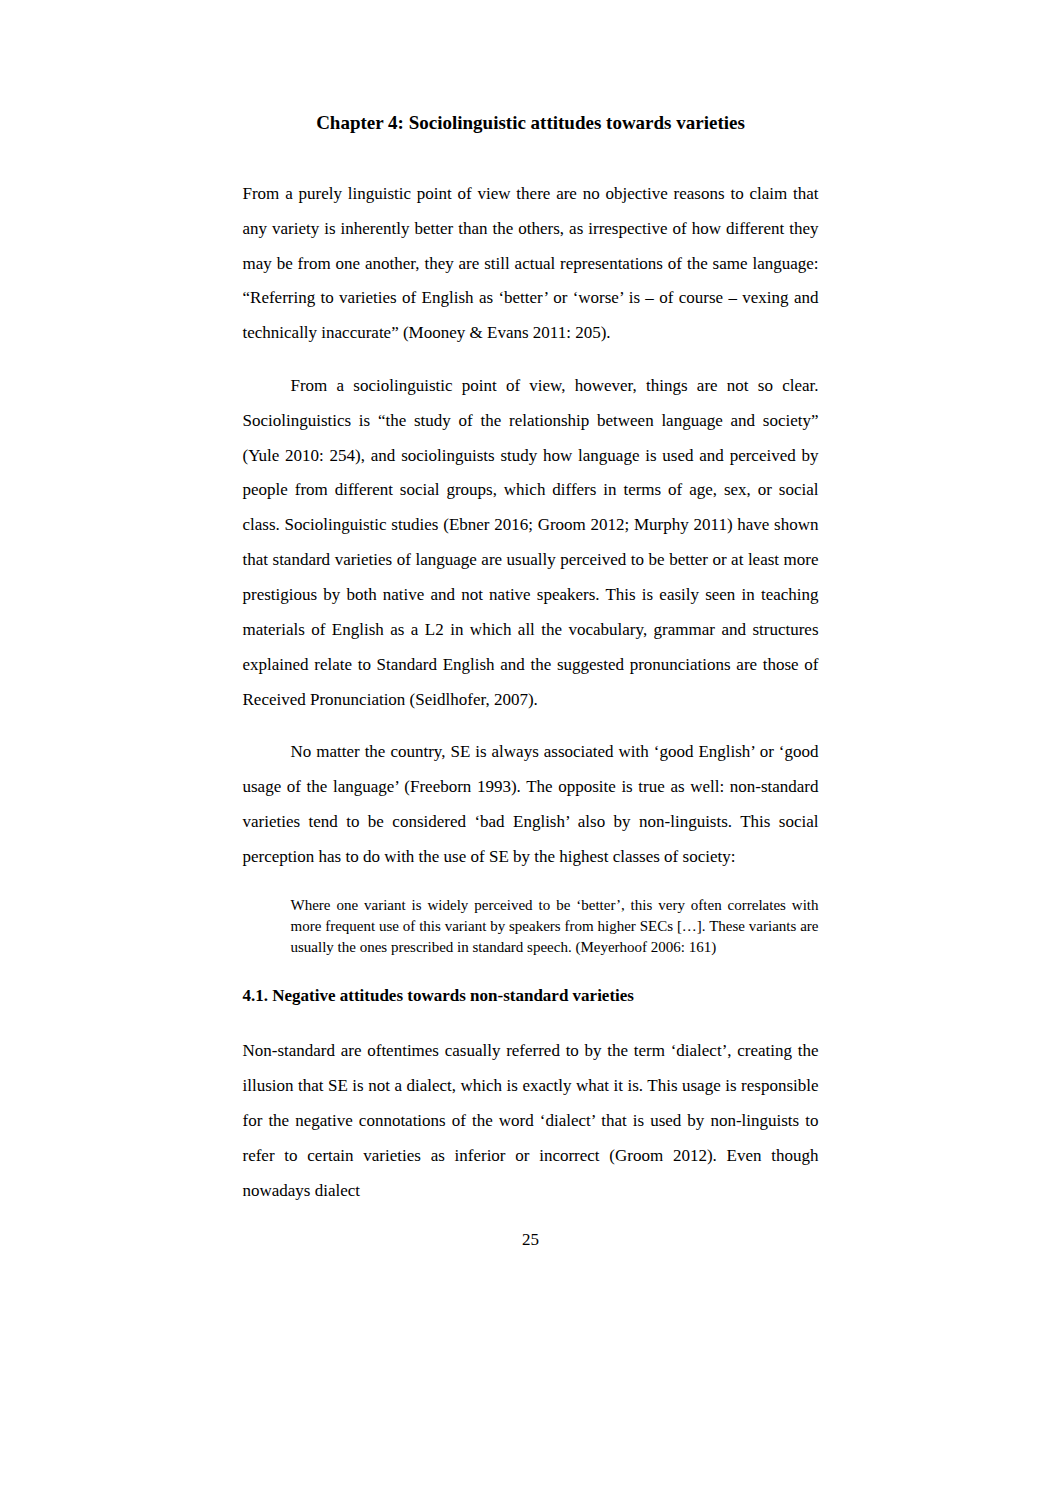Chapter 4: Sociolinguistic attitudes towards varieties
From a purely linguistic point of view there are no objective reasons to claim that any variety is inherently better than the others, as irrespective of how different they may be from one another, they are still actual representations of the same language: “Referring to varieties of English as ‘better’ or ‘worse’ is – of course – vexing and technically inaccurate” (Mooney & Evans 2011: 205).
From a sociolinguistic point of view, however, things are not so clear. Sociolinguistics is “the study of the relationship between language and society” (Yule 2010: 254), and sociolinguists study how language is used and perceived by people from different social groups, which differs in terms of age, sex, or social class. Sociolinguistic studies (Ebner 2016; Groom 2012; Murphy 2011) have shown that standard varieties of language are usually perceived to be better or at least more prestigious by both native and not native speakers. This is easily seen in teaching materials of English as a L2 in which all the vocabulary, grammar and structures explained relate to Standard English and the suggested pronunciations are those of Received Pronunciation (Seidlhofer, 2007).
No matter the country, SE is always associated with ‘good English’ or ‘good usage of the language’ (Freeborn 1993). The opposite is true as well: non-standard varieties tend to be considered ‘bad English’ also by non-linguists. This social perception has to do with the use of SE by the highest classes of society:
Where one variant is widely perceived to be ‘better’, this very often correlates with more frequent use of this variant by speakers from higher SECs […]. These variants are usually the ones prescribed in standard speech. (Meyerhoof 2006: 161)
4.1. Negative attitudes towards non-standard varieties
Non-standard are oftentimes casually referred to by the term ‘dialect’, creating the illusion that SE is not a dialect, which is exactly what it is. This usage is responsible for the negative connotations of the word ‘dialect’ that is used by non-linguists to refer to certain varieties as inferior or incorrect (Groom 2012). Even though nowadays dialect
25